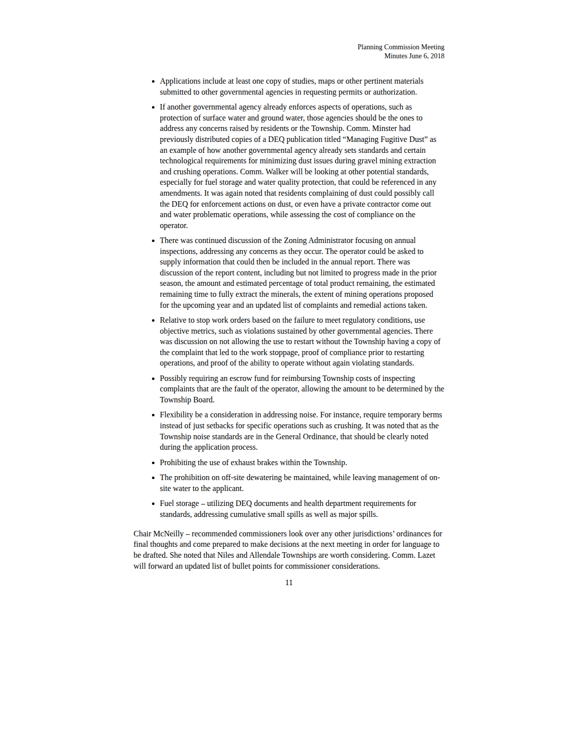Planning Commission Meeting
Minutes June 6, 2018
Applications include at least one copy of studies, maps or other pertinent materials submitted to other governmental agencies in requesting permits or authorization.
If another governmental agency already enforces aspects of operations, such as protection of surface water and ground water, those agencies should be the ones to address any concerns raised by residents or the Township. Comm. Minster had previously distributed copies of a DEQ publication titled “Managing Fugitive Dust” as an example of how another governmental agency already sets standards and certain technological requirements for minimizing dust issues during gravel mining extraction and crushing operations. Comm. Walker will be looking at other potential standards, especially for fuel storage and water quality protection, that could be referenced in any amendments. It was again noted that residents complaining of dust could possibly call the DEQ for enforcement actions on dust, or even have a private contractor come out and water problematic operations, while assessing the cost of compliance on the operator.
There was continued discussion of the Zoning Administrator focusing on annual inspections, addressing any concerns as they occur. The operator could be asked to supply information that could then be included in the annual report. There was discussion of the report content, including but not limited to progress made in the prior season, the amount and estimated percentage of total product remaining, the estimated remaining time to fully extract the minerals, the extent of mining operations proposed for the upcoming year and an updated list of complaints and remedial actions taken.
Relative to stop work orders based on the failure to meet regulatory conditions, use objective metrics, such as violations sustained by other governmental agencies. There was discussion on not allowing the use to restart without the Township having a copy of the complaint that led to the work stoppage, proof of compliance prior to restarting operations, and proof of the ability to operate without again violating standards.
Possibly requiring an escrow fund for reimbursing Township costs of inspecting complaints that are the fault of the operator, allowing the amount to be determined by the Township Board.
Flexibility be a consideration in addressing noise. For instance, require temporary berms instead of just setbacks for specific operations such as crushing. It was noted that as the Township noise standards are in the General Ordinance, that should be clearly noted during the application process.
Prohibiting the use of exhaust brakes within the Township.
The prohibition on off-site dewatering be maintained, while leaving management of on-site water to the applicant.
Fuel storage – utilizing DEQ documents and health department requirements for standards, addressing cumulative small spills as well as major spills.
Chair McNeilly – recommended commissioners look over any other jurisdictions’ ordinances for final thoughts and come prepared to make decisions at the next meeting in order for language to be drafted. She noted that Niles and Allendale Townships are worth considering. Comm. Lazet will forward an updated list of bullet points for commissioner considerations.
11